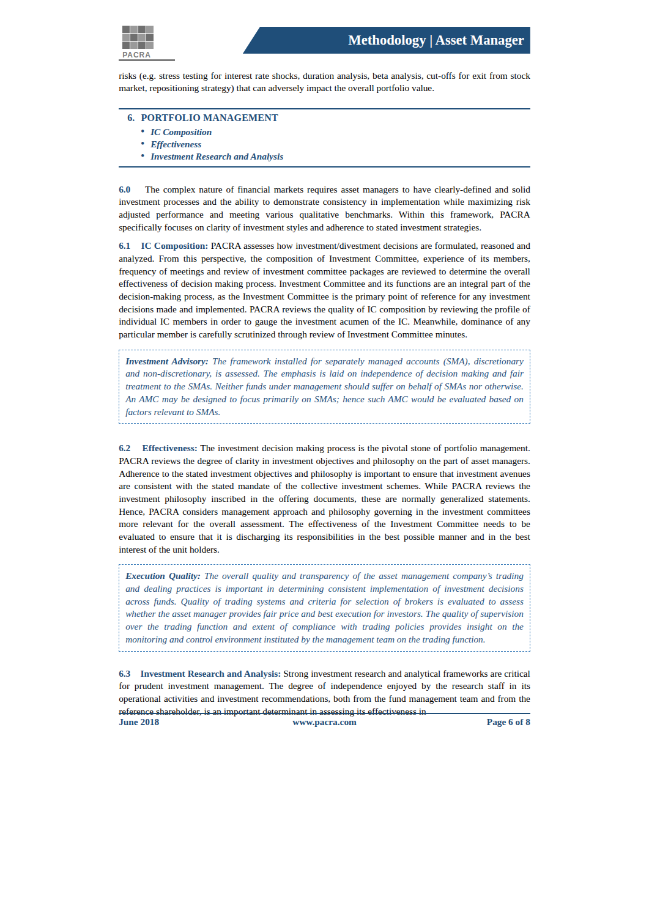PACRA
Methodology | Asset Manager
risks (e.g. stress testing for interest rate shocks, duration analysis, beta analysis, cut-offs for exit from stock market, repositioning strategy) that can adversely impact the overall portfolio value.
6. PORTFOLIO MANAGEMENT
IC Composition
Effectiveness
Investment Research and Analysis
6.0 The complex nature of financial markets requires asset managers to have clearly-defined and solid investment processes and the ability to demonstrate consistency in implementation while maximizing risk adjusted performance and meeting various qualitative benchmarks. Within this framework, PACRA specifically focuses on clarity of investment styles and adherence to stated investment strategies.
6.1 IC Composition: PACRA assesses how investment/divestment decisions are formulated, reasoned and analyzed. From this perspective, the composition of Investment Committee, experience of its members, frequency of meetings and review of investment committee packages are reviewed to determine the overall effectiveness of decision making process. Investment Committee and its functions are an integral part of the decision-making process, as the Investment Committee is the primary point of reference for any investment decisions made and implemented. PACRA reviews the quality of IC composition by reviewing the profile of individual IC members in order to gauge the investment acumen of the IC. Meanwhile, dominance of any particular member is carefully scrutinized through review of Investment Committee minutes.
Investment Advisory: The framework installed for separately managed accounts (SMA), discretionary and non-discretionary, is assessed. The emphasis is laid on independence of decision making and fair treatment to the SMAs. Neither funds under management should suffer on behalf of SMAs nor otherwise. An AMC may be designed to focus primarily on SMAs; hence such AMC would be evaluated based on factors relevant to SMAs.
6.2 Effectiveness: The investment decision making process is the pivotal stone of portfolio management. PACRA reviews the degree of clarity in investment objectives and philosophy on the part of asset managers. Adherence to the stated investment objectives and philosophy is important to ensure that investment avenues are consistent with the stated mandate of the collective investment schemes. While PACRA reviews the investment philosophy inscribed in the offering documents, these are normally generalized statements. Hence, PACRA considers management approach and philosophy governing in the investment committees more relevant for the overall assessment. The effectiveness of the Investment Committee needs to be evaluated to ensure that it is discharging its responsibilities in the best possible manner and in the best interest of the unit holders.
Execution Quality: The overall quality and transparency of the asset management company’s trading and dealing practices is important in determining consistent implementation of investment decisions across funds. Quality of trading systems and criteria for selection of brokers is evaluated to assess whether the asset manager provides fair price and best execution for investors. The quality of supervision over the trading function and extent of compliance with trading policies provides insight on the monitoring and control environment instituted by the management team on the trading function.
6.3 Investment Research and Analysis: Strong investment research and analytical frameworks are critical for prudent investment management. The degree of independence enjoyed by the research staff in its operational activities and investment recommendations, both from the fund management team and from the reference shareholder, is an important determinant in assessing its effectiveness in
June 2018
www.pacra.com
Page 6 of 8